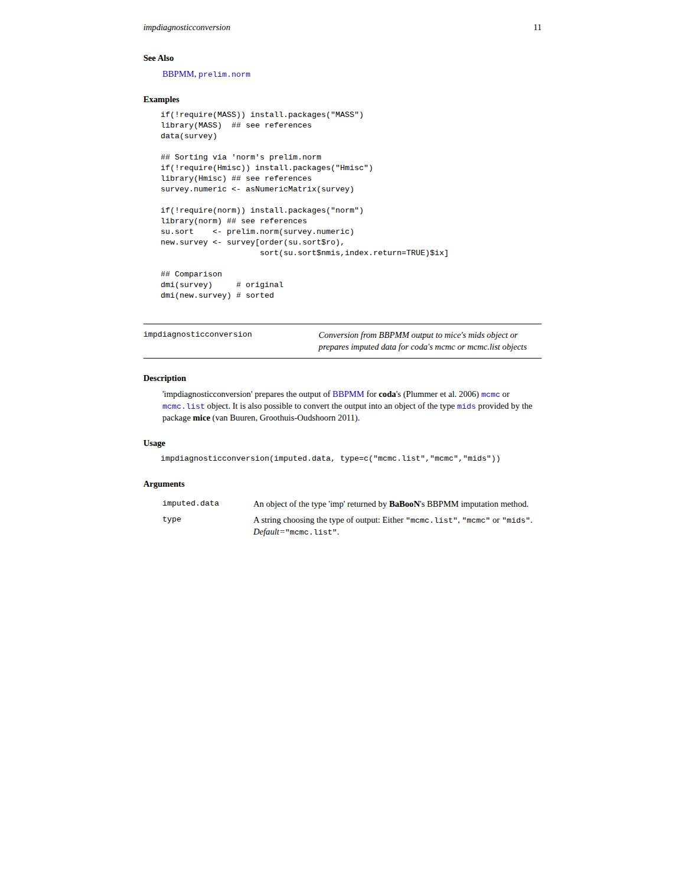impdiagnosticconversion 11
See Also
BBPMM, prelim.norm
Examples
if(!require(MASS)) install.packages("MASS")
library(MASS)  ## see references
data(survey)

## Sorting via 'norm's prelim.norm
if(!require(Hmisc)) install.packages("Hmisc")
library(Hmisc) ## see references
survey.numeric <- asNumericMatrix(survey)

if(!require(norm)) install.packages("norm")
library(norm) ## see references
su.sort    <- prelim.norm(survey.numeric)
new.survey <- survey[order(su.sort$ro),
                     sort(su.sort$nmis,index.return=TRUE)$ix]

## Comparison
dmi(survey)     # original
dmi(new.survey) # sorted
impdiagnosticconversion Conversion from BBPMM output to mice's mids object or prepares imputed data for coda's mcmc or mcmc.list objects
Description
'impdiagnosticconversion' prepares the output of BBPMM for coda's (Plummer et al. 2006) mcmc or mcmc.list object. It is also possible to convert the output into an object of the type mids provided by the package mice (van Buuren, Groothuis-Oudshoorn 2011).
Usage
impdiagnosticconversion(imputed.data, type=c("mcmc.list","mcmc","mids"))
Arguments
imputed.data
An object of the type 'imp' returned by BaBooN's BBPMM imputation method.
type
A string choosing the type of output: Either "mcmc.list", "mcmc" or "mids". Default="mcmc.list".